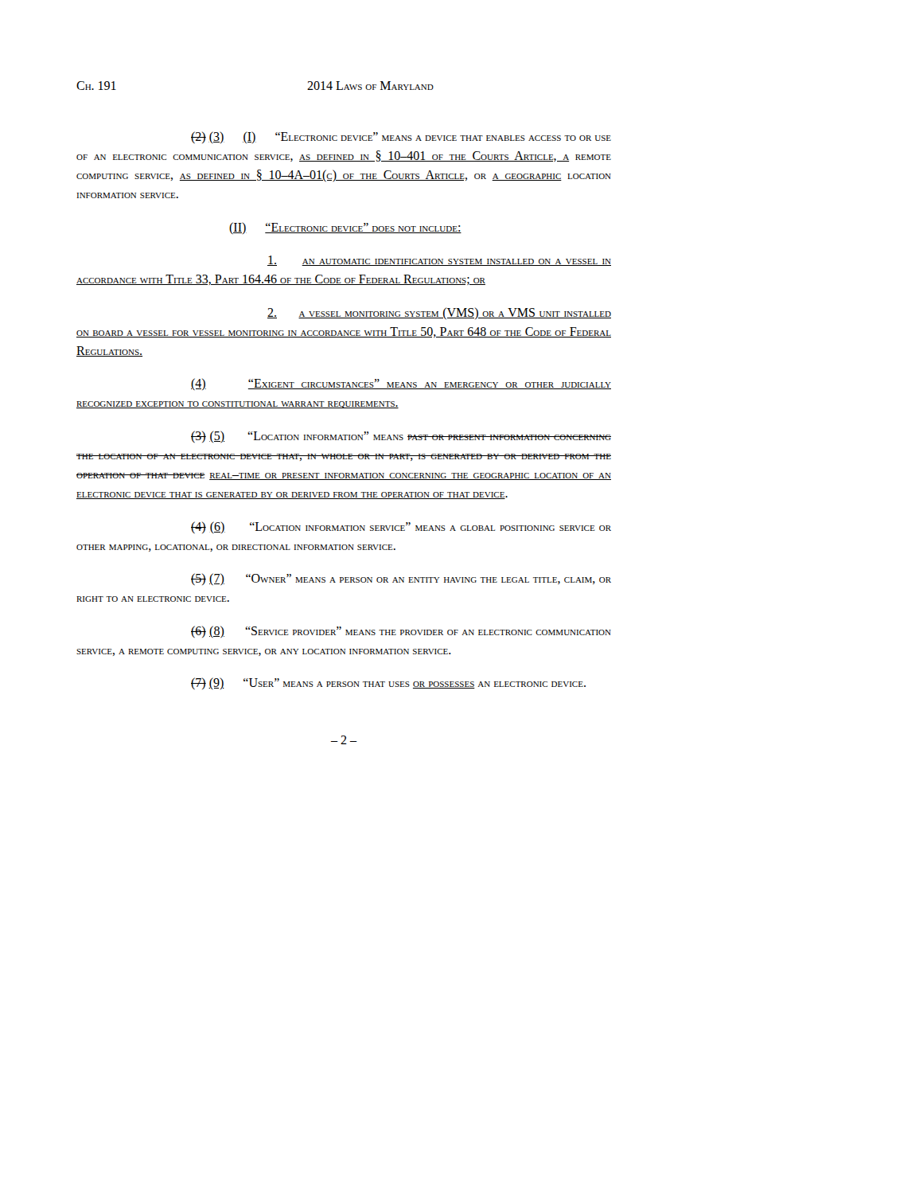Ch. 191
2014 Laws of Maryland
(2) (3) (I) “Electronic device” means a device that enables access to or use of an electronic communication service, as defined in § 10–401 of the Courts Article, a remote computing service, as defined in § 10–4A–01(c) of the Courts Article, or a geographic location information service.
(II) “Electronic device” does not include:
1. an automatic identification system installed on a vessel in accordance with Title 33, Part 164.46 of the Code of Federal Regulations; or
2. a vessel monitoring system (VMS) or a VMS unit installed on board a vessel for vessel monitoring in accordance with Title 50, Part 648 of the Code of Federal Regulations.
(4) “Exigent circumstances” means an emergency or other judicially recognized exception to constitutional warrant requirements.
(3) (5) “Location information” means past or present information concerning the location of an electronic device that, in whole or in part, is generated by or derived from the operation of that device real–time or present information concerning the geographic location of an electronic device that is generated by or derived from the operation of that device.
(4) (6) “Location information service” means a global positioning service or other mapping, locational, or directional information service.
(5) (7) “Owner” means a person or an entity having the legal title, claim, or right to an electronic device.
(6) (8) “Service provider” means the provider of an electronic communication service, a remote computing service, or any location information service.
(7) (9) “User” means a person that uses or possesses an electronic device.
– 2 –